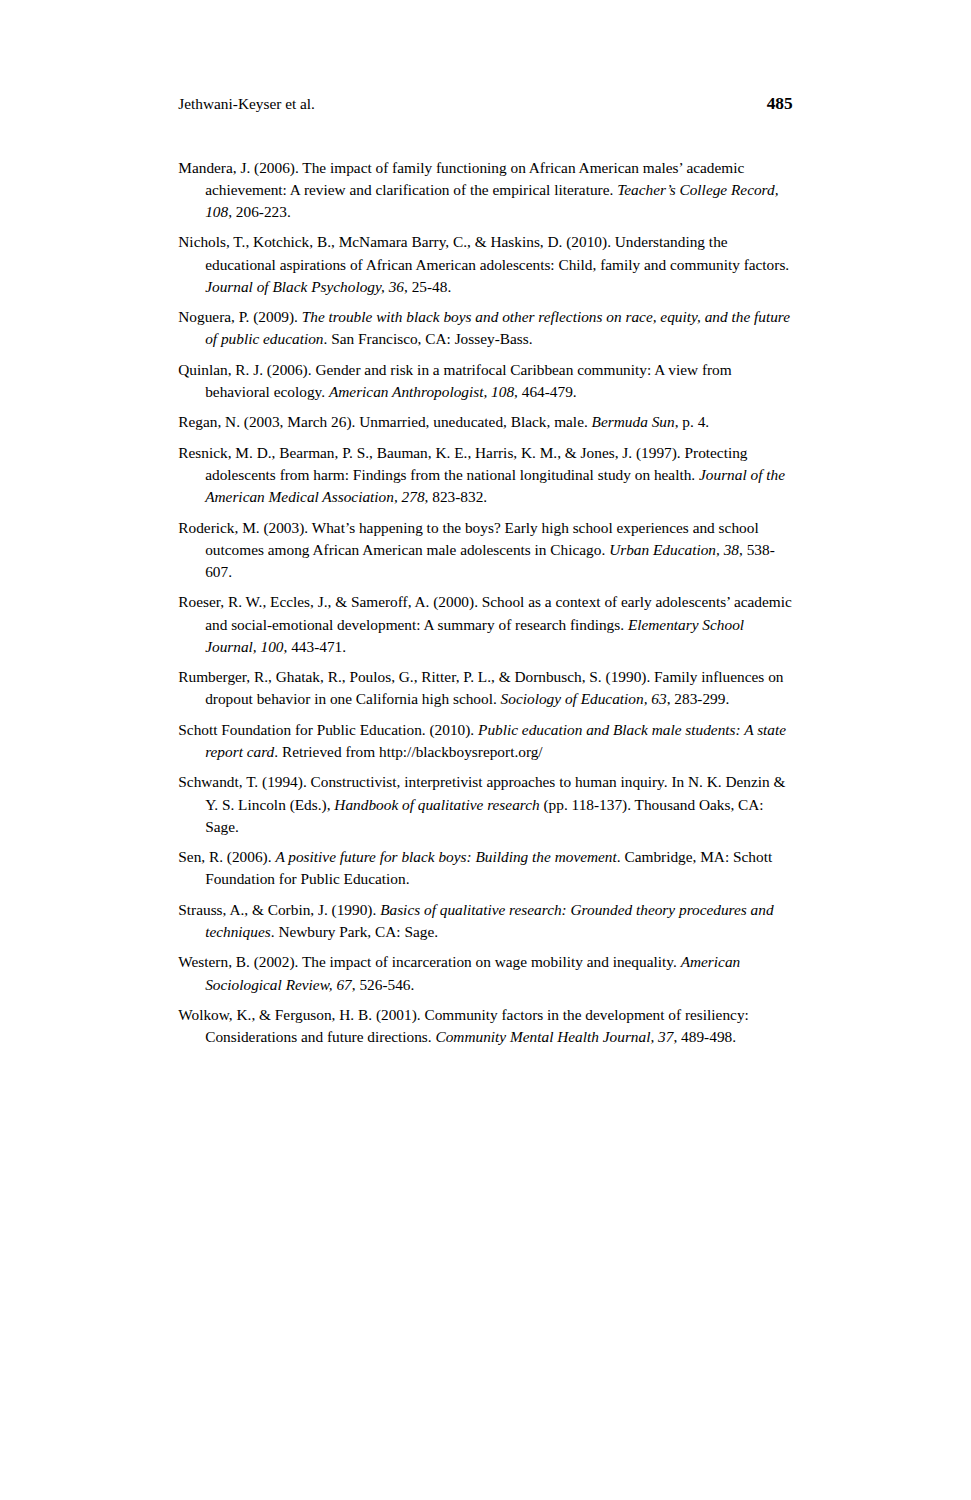Jethwani-Keyser et al. 485
Mandera, J. (2006). The impact of family functioning on African American males’ academic achievement: A review and clarification of the empirical literature. Teacher’s College Record, 108, 206-223.
Nichols, T., Kotchick, B., McNamara Barry, C., & Haskins, D. (2010). Understanding the educational aspirations of African American adolescents: Child, family and community factors. Journal of Black Psychology, 36, 25-48.
Noguera, P. (2009). The trouble with black boys and other reflections on race, equity, and the future of public education. San Francisco, CA: Jossey-Bass.
Quinlan, R. J. (2006). Gender and risk in a matrifocal Caribbean community: A view from behavioral ecology. American Anthropologist, 108, 464-479.
Regan, N. (2003, March 26). Unmarried, uneducated, Black, male. Bermuda Sun, p. 4.
Resnick, M. D., Bearman, P. S., Bauman, K. E., Harris, K. M., & Jones, J. (1997). Protecting adolescents from harm: Findings from the national longitudinal study on health. Journal of the American Medical Association, 278, 823-832.
Roderick, M. (2003). What’s happening to the boys? Early high school experiences and school outcomes among African American male adolescents in Chicago. Urban Education, 38, 538-607.
Roeser, R. W., Eccles, J., & Sameroff, A. (2000). School as a context of early adolescents’ academic and social-emotional development: A summary of research findings. Elementary School Journal, 100, 443-471.
Rumberger, R., Ghatak, R., Poulos, G., Ritter, P. L., & Dornbusch, S. (1990). Family influences on dropout behavior in one California high school. Sociology of Education, 63, 283-299.
Schott Foundation for Public Education. (2010). Public education and Black male students: A state report card. Retrieved from http://blackboysreport.org/
Schwandt, T. (1994). Constructivist, interpretivist approaches to human inquiry. In N. K. Denzin & Y. S. Lincoln (Eds.), Handbook of qualitative research (pp. 118-137). Thousand Oaks, CA: Sage.
Sen, R. (2006). A positive future for black boys: Building the movement. Cambridge, MA: Schott Foundation for Public Education.
Strauss, A., & Corbin, J. (1990). Basics of qualitative research: Grounded theory procedures and techniques. Newbury Park, CA: Sage.
Western, B. (2002). The impact of incarceration on wage mobility and inequality. American Sociological Review, 67, 526-546.
Wolkow, K., & Ferguson, H. B. (2001). Community factors in the development of resiliency: Considerations and future directions. Community Mental Health Journal, 37, 489-498.